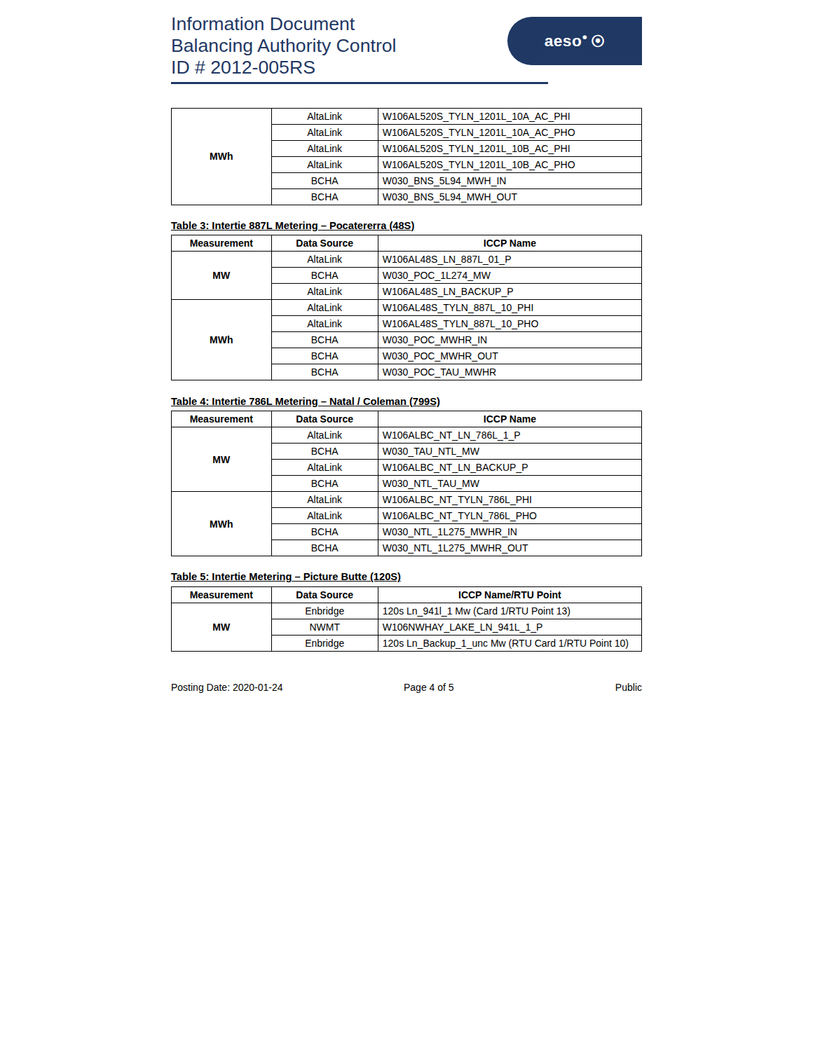Information Document
Balancing Authority Control
ID # 2012-005RS
aeso●⦿
| MWh | AltaLink | W106AL520S_TYLN_1201L_10A_AC_PHI |
| AltaLink | W106AL520S_TYLN_1201L_10A_AC_PHO |
| AltaLink | W106AL520S_TYLN_1201L_10B_AC_PHI |
| AltaLink | W106AL520S_TYLN_1201L_10B_AC_PHO |
| BCHA | W030_BNS_5L94_MWH_IN |
| BCHA | W030_BNS_5L94_MWH_OUT |
Table 3: Intertie 887L Metering – Pocatererra (48S)
| Measurement | Data Source | ICCP Name |
| --- | --- | --- |
| MW | AltaLink | W106AL48S_LN_887L_01_P |
| BCHA | W030_POC_1L274_MW |
| AltaLink | W106AL48S_LN_BACKUP_P |
| MWh | AltaLink | W106AL48S_TYLN_887L_10_PHI |
| AltaLink | W106AL48S_TYLN_887L_10_PHO |
| BCHA | W030_POC_MWHR_IN |
| BCHA | W030_POC_MWHR_OUT |
| BCHA | W030_POC_TAU_MWHR |
Table 4: Intertie 786L Metering – Natal / Coleman (799S)
| Measurement | Data Source | ICCP Name |
| --- | --- | --- |
| MW | AltaLink | W106ALBC_NT_LN_786L_1_P |
| BCHA | W030_TAU_NTL_MW |
| AltaLink | W106ALBC_NT_LN_BACKUP_P |
| BCHA | W030_NTL_TAU_MW |
| MWh | AltaLink | W106ALBC_NT_TYLN_786L_PHI |
| AltaLink | W106ALBC_NT_TYLN_786L_PHO |
| BCHA | W030_NTL_1L275_MWHR_IN |
| BCHA | W030_NTL_1L275_MWHR_OUT |
Table 5: Intertie Metering – Picture Butte (120S)
| Measurement | Data Source | ICCP Name/RTU Point |
| --- | --- | --- |
| MW | Enbridge | 120s Ln_941l_1 Mw (Card 1/RTU Point 13) |
| NWMT | W106NWHAY_LAKE_LN_941L_1_P |
| Enbridge | 120s Ln_Backup_1_unc Mw (RTU Card 1/RTU Point 10) |
Posting Date: 2020-01-24
Page 4 of 5
Public